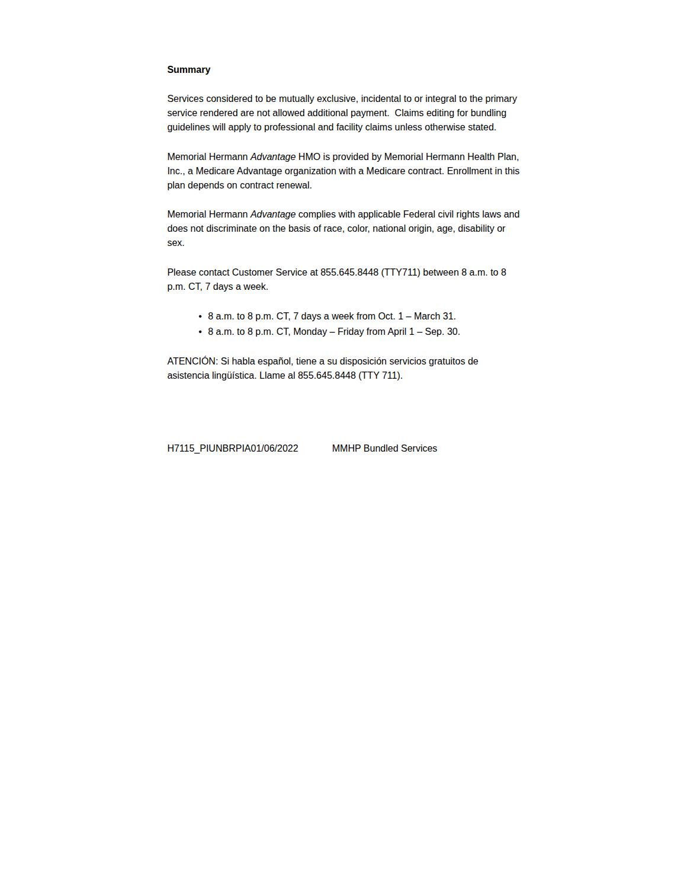Summary
Services considered to be mutually exclusive, incidental to or integral to the primary service rendered are not allowed additional payment. Claims editing for bundling guidelines will apply to professional and facility claims unless otherwise stated.
Memorial Hermann Advantage HMO is provided by Memorial Hermann Health Plan, Inc., a Medicare Advantage organization with a Medicare contract. Enrollment in this plan depends on contract renewal.
Memorial Hermann Advantage complies with applicable Federal civil rights laws and does not discriminate on the basis of race, color, national origin, age, disability or sex.
Please contact Customer Service at 855.645.8448 (TTY711) between 8 a.m. to 8 p.m. CT, 7 days a week.
8 a.m. to 8 p.m. CT, 7 days a week from Oct. 1 – March 31.
8 a.m. to 8 p.m. CT, Monday – Friday from April 1 – Sep. 30.
ATENCIÓN: Si habla español, tiene a su disposición servicios gratuitos de asistencia lingüística. Llame al 855.645.8448 (TTY 711).
H7115_PIUNBRPIA01/06/2022 MMHP Bundled Services